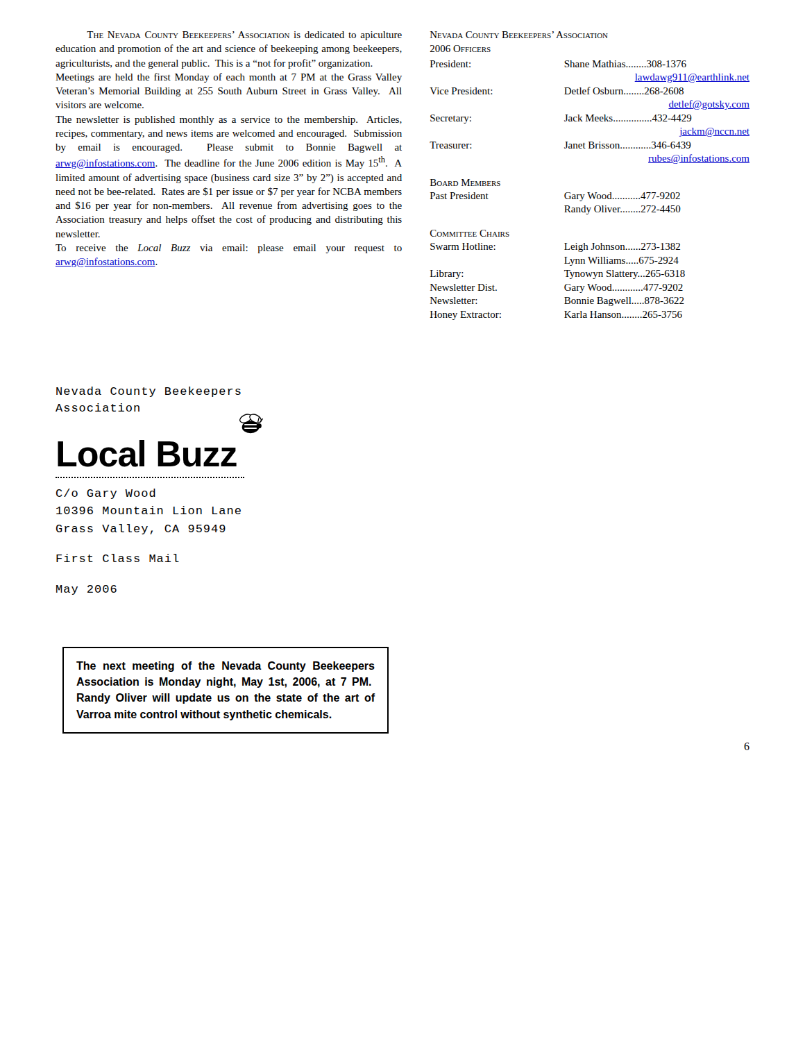The Nevada County Beekeepers’ Association is dedicated to apiculture education and promotion of the art and science of beekeeping among beekeepers, agriculturists, and the general public. This is a “not for profit” organization.
Meetings are held the first Monday of each month at 7 PM at the Grass Valley Veteran’s Memorial Building at 255 South Auburn Street in Grass Valley. All visitors are welcome.
The newsletter is published monthly as a service to the membership. Articles, recipes, commentary, and news items are welcomed and encouraged. Submission by email is encouraged. Please submit to Bonnie Bagwell at arwg@infostations.com. The deadline for the June 2006 edition is May 15th. A limited amount of advertising space (business card size 3” by 2”) is accepted and need not be bee-related. Rates are $1 per issue or $7 per year for NCBA members and $16 per year for non-members. All revenue from advertising goes to the Association treasury and helps offset the cost of producing and distributing this newsletter.
To receive the Local Buzz via email: please email your request to arwg@infostations.com.
Nevada County Beekeepers’ Association
2006 Officers
| President: | Shane Mathias........308-1376 |
| | lawdawg911@earthlink.net |
| Vice President: | Detlef Osburn........268-2608 |
| | detlef@gotsky.com |
| Secretary: | Jack Meeks...............432-4429 |
| | jackm@nccn.net |
| Treasurer: | Janet Brisson............346-6439 |
| | rubes@infostations.com |
Board Members
| Past President | Gary Wood...........477-9202 |
| | Randy Oliver........272-4450 |
Committee Chairs
| Swarm Hotline: | Leigh Johnson......273-1382 |
| | Lynn Williams.....675-2924 |
| Library: | Tynowyn Slattery...265-6318 |
| Newsletter Dist. | Gary Wood............477-9202 |
| Newsletter: | Bonnie Bagwell.....878-3622 |
| Honey Extractor: | Karla Hanson........265-3756 |
Nevada County Beekeepers
Association
Local Buzz
C/o Gary Wood
10396 Mountain Lion Lane
Grass Valley, CA 95949
First Class Mail
May 2006
The next meeting of the Nevada County Beekeepers Association is Monday night, May 1st, 2006, at 7 PM. Randy Oliver will update us on the state of the art of Varroa mite control without synthetic chemicals.
6